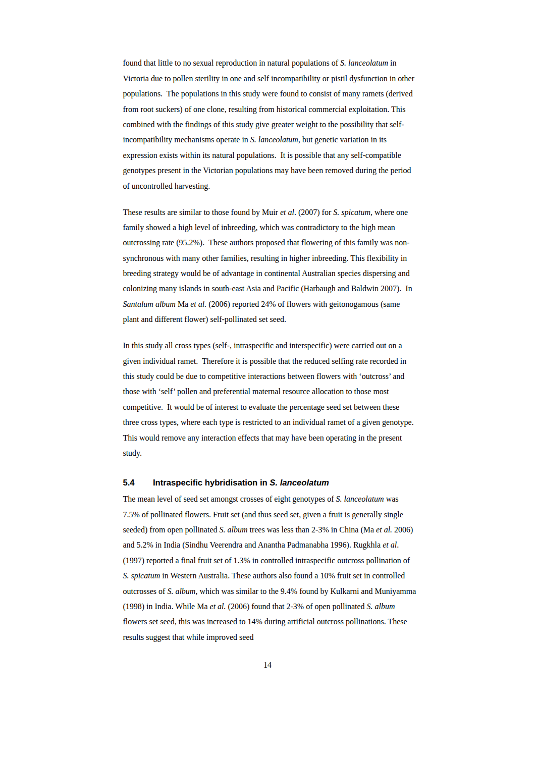found that little to no sexual reproduction in natural populations of S. lanceolatum in Victoria due to pollen sterility in one and self incompatibility or pistil dysfunction in other populations. The populations in this study were found to consist of many ramets (derived from root suckers) of one clone, resulting from historical commercial exploitation. This combined with the findings of this study give greater weight to the possibility that self-incompatibility mechanisms operate in S. lanceolatum, but genetic variation in its expression exists within its natural populations. It is possible that any self-compatible genotypes present in the Victorian populations may have been removed during the period of uncontrolled harvesting.
These results are similar to those found by Muir et al. (2007) for S. spicatum, where one family showed a high level of inbreeding, which was contradictory to the high mean outcrossing rate (95.2%). These authors proposed that flowering of this family was non-synchronous with many other families, resulting in higher inbreeding. This flexibility in breeding strategy would be of advantage in continental Australian species dispersing and colonizing many islands in south-east Asia and Pacific (Harbaugh and Baldwin 2007). In Santalum album Ma et al. (2006) reported 24% of flowers with geitonogamous (same plant and different flower) self-pollinated set seed.
In this study all cross types (self-, intraspecific and interspecific) were carried out on a given individual ramet. Therefore it is possible that the reduced selfing rate recorded in this study could be due to competitive interactions between flowers with ‘outcross’ and those with ‘self’ pollen and preferential maternal resource allocation to those most competitive. It would be of interest to evaluate the percentage seed set between these three cross types, where each type is restricted to an individual ramet of a given genotype. This would remove any interaction effects that may have been operating in the present study.
5.4 Intraspecific hybridisation in S. lanceolatum
The mean level of seed set amongst crosses of eight genotypes of S. lanceolatum was 7.5% of pollinated flowers. Fruit set (and thus seed set, given a fruit is generally single seeded) from open pollinated S. album trees was less than 2-3% in China (Ma et al. 2006) and 5.2% in India (Sindhu Veerendra and Anantha Padmanabha 1996). Rugkhla et al. (1997) reported a final fruit set of 1.3% in controlled intraspecific outcross pollination of S. spicatum in Western Australia. These authors also found a 10% fruit set in controlled outcrosses of S. album, which was similar to the 9.4% found by Kulkarni and Muniyamma (1998) in India. While Ma et al. (2006) found that 2-3% of open pollinated S. album flowers set seed, this was increased to 14% during artificial outcross pollinations. These results suggest that while improved seed
14